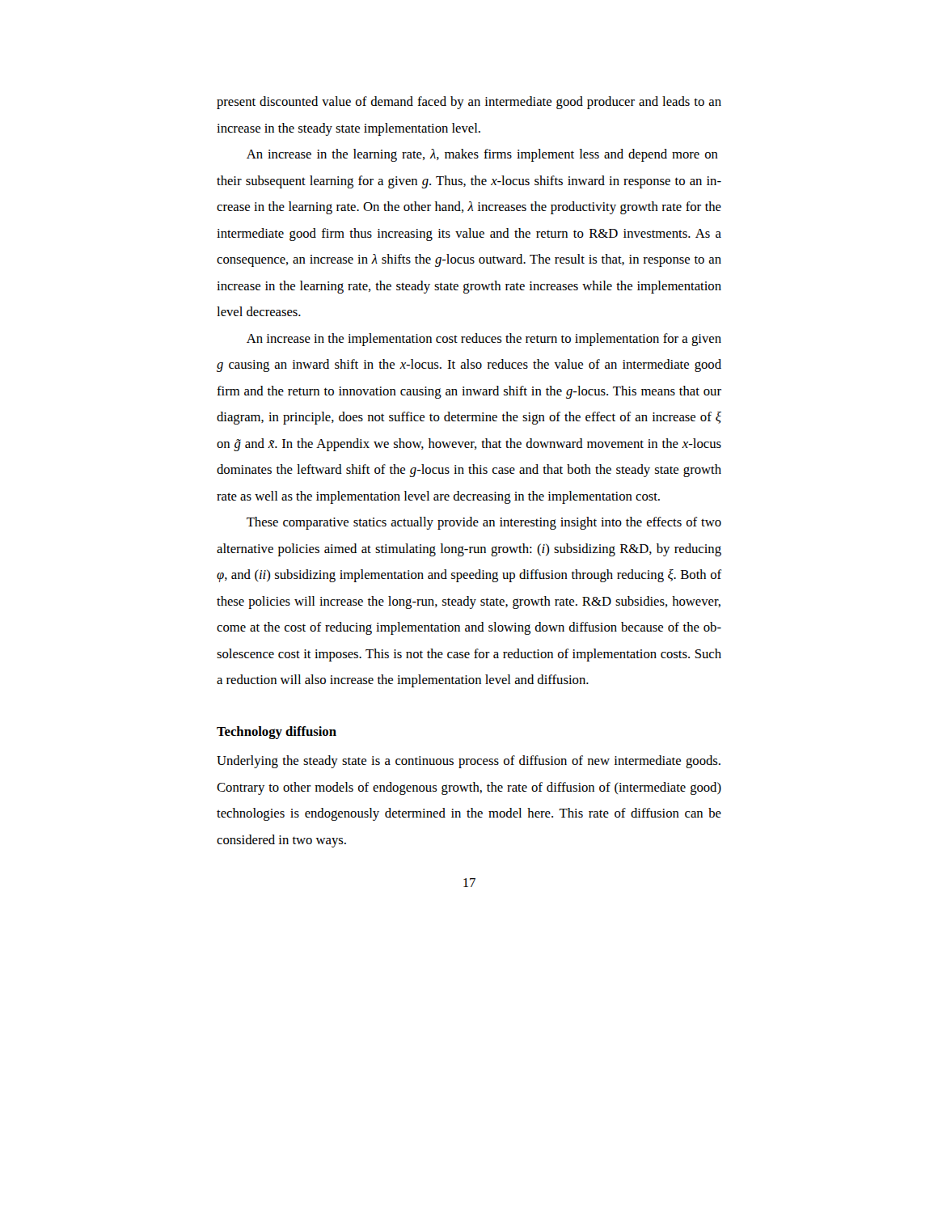present discounted value of demand faced by an intermediate good producer and leads to an increase in the steady state implementation level.
An increase in the learning rate, λ, makes firms implement less and depend more on their subsequent learning for a given g. Thus, the x-locus shifts inward in response to an increase in the learning rate. On the other hand, λ increases the productivity growth rate for the intermediate good firm thus increasing its value and the return to R&D investments. As a consequence, an increase in λ shifts the g-locus outward. The result is that, in response to an increase in the learning rate, the steady state growth rate increases while the implementation level decreases.
An increase in the implementation cost reduces the return to implementation for a given g causing an inward shift in the x-locus. It also reduces the value of an intermediate good firm and the return to innovation causing an inward shift in the g-locus. This means that our diagram, in principle, does not suffice to determine the sign of the effect of an increase of ξ on g̃ and x̃. In the Appendix we show, however, that the downward movement in the x-locus dominates the leftward shift of the g-locus in this case and that both the steady state growth rate as well as the implementation level are decreasing in the implementation cost.
These comparative statics actually provide an interesting insight into the effects of two alternative policies aimed at stimulating long-run growth: (i) subsidizing R&D, by reducing φ, and (ii) subsidizing implementation and speeding up diffusion through reducing ξ. Both of these policies will increase the long-run, steady state, growth rate. R&D subsidies, however, come at the cost of reducing implementation and slowing down diffusion because of the obsolescence cost it imposes. This is not the case for a reduction of implementation costs. Such a reduction will also increase the implementation level and diffusion.
Technology diffusion
Underlying the steady state is a continuous process of diffusion of new intermediate goods. Contrary to other models of endogenous growth, the rate of diffusion of (intermediate good) technologies is endogenously determined in the model here. This rate of diffusion can be considered in two ways.
17